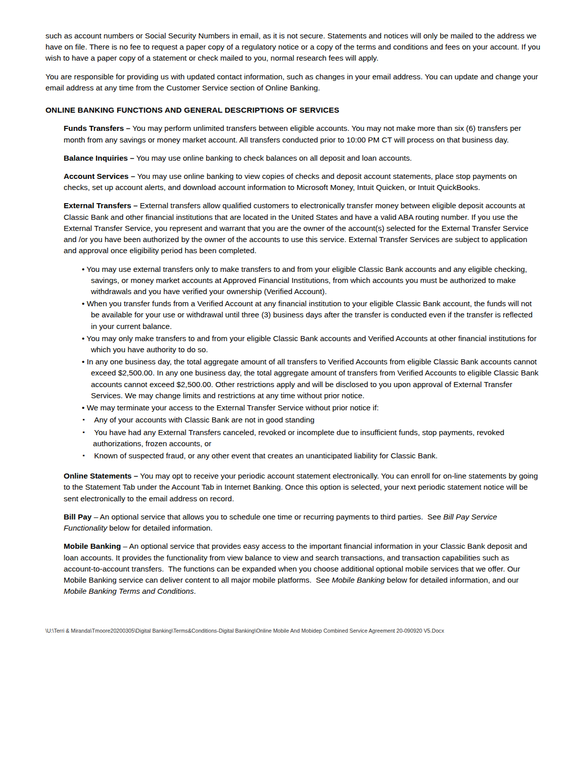such as account numbers or Social Security Numbers in email, as it is not secure. Statements and notices will only be mailed to the address we have on file. There is no fee to request a paper copy of a regulatory notice or a copy of the terms and conditions and fees on your account. If you wish to have a paper copy of a statement or check mailed to you, normal research fees will apply.
You are responsible for providing us with updated contact information, such as changes in your email address. You can update and change your email address at any time from the Customer Service section of Online Banking.
ONLINE BANKING FUNCTIONS AND GENERAL DESCRIPTIONS OF SERVICES
Funds Transfers – You may perform unlimited transfers between eligible accounts. You may not make more than six (6) transfers per month from any savings or money market account. All transfers conducted prior to 10:00 PM CT will process on that business day.
Balance Inquiries – You may use online banking to check balances on all deposit and loan accounts.
Account Services – You may use online banking to view copies of checks and deposit account statements, place stop payments on checks, set up account alerts, and download account information to Microsoft Money, Intuit Quicken, or Intuit QuickBooks.
External Transfers – External transfers allow qualified customers to electronically transfer money between eligible deposit accounts at Classic Bank and other financial institutions that are located in the United States and have a valid ABA routing number. If you use the External Transfer Service, you represent and warrant that you are the owner of the account(s) selected for the External Transfer Service and /or you have been authorized by the owner of the accounts to use this service. External Transfer Services are subject to application and approval once eligibility period has been completed.
• You may use external transfers only to make transfers to and from your eligible Classic Bank accounts and any eligible checking, savings, or money market accounts at Approved Financial Institutions, from which accounts you must be authorized to make withdrawals and you have verified your ownership (Verified Account).
• When you transfer funds from a Verified Account at any financial institution to your eligible Classic Bank account, the funds will not be available for your use or withdrawal until three (3) business days after the transfer is conducted even if the transfer is reflected in your current balance.
• You may only make transfers to and from your eligible Classic Bank accounts and Verified Accounts at other financial institutions for which you have authority to do so.
• In any one business day, the total aggregate amount of all transfers to Verified Accounts from eligible Classic Bank accounts cannot exceed $2,500.00. In any one business day, the total aggregate amount of transfers from Verified Accounts to eligible Classic Bank accounts cannot exceed $2,500.00. Other restrictions apply and will be disclosed to you upon approval of External Transfer Services. We may change limits and restrictions at any time without prior notice.
• We may terminate your access to the External Transfer Service without prior notice if:
▪ Any of your accounts with Classic Bank are not in good standing
▪ You have had any External Transfers canceled, revoked or incomplete due to insufficient funds, stop payments, revoked authorizations, frozen accounts, or
▪ Known of suspected fraud, or any other event that creates an unanticipated liability for Classic Bank.
Online Statements – You may opt to receive your periodic account statement electronically. You can enroll for on-line statements by going to the Statement Tab under the Account Tab in Internet Banking. Once this option is selected, your next periodic statement notice will be sent electronically to the email address on record.
Bill Pay – An optional service that allows you to schedule one time or recurring payments to third parties. See Bill Pay Service Functionality below for detailed information.
Mobile Banking – An optional service that provides easy access to the important financial information in your Classic Bank deposit and loan accounts. It provides the functionality from view balance to view and search transactions, and transaction capabilities such as account-to-account transfers. The functions can be expanded when you choose additional optional mobile services that we offer. Our Mobile Banking service can deliver content to all major mobile platforms. See Mobile Banking below for detailed information, and our Mobile Banking Terms and Conditions.
\U:\Terri & Miranda\Tmoore20200305\Digital Banking\Terms&Conditions-Digital Banking\Online Mobile And Mobidep Combined Service Agreement 20-090920 V5.Docx